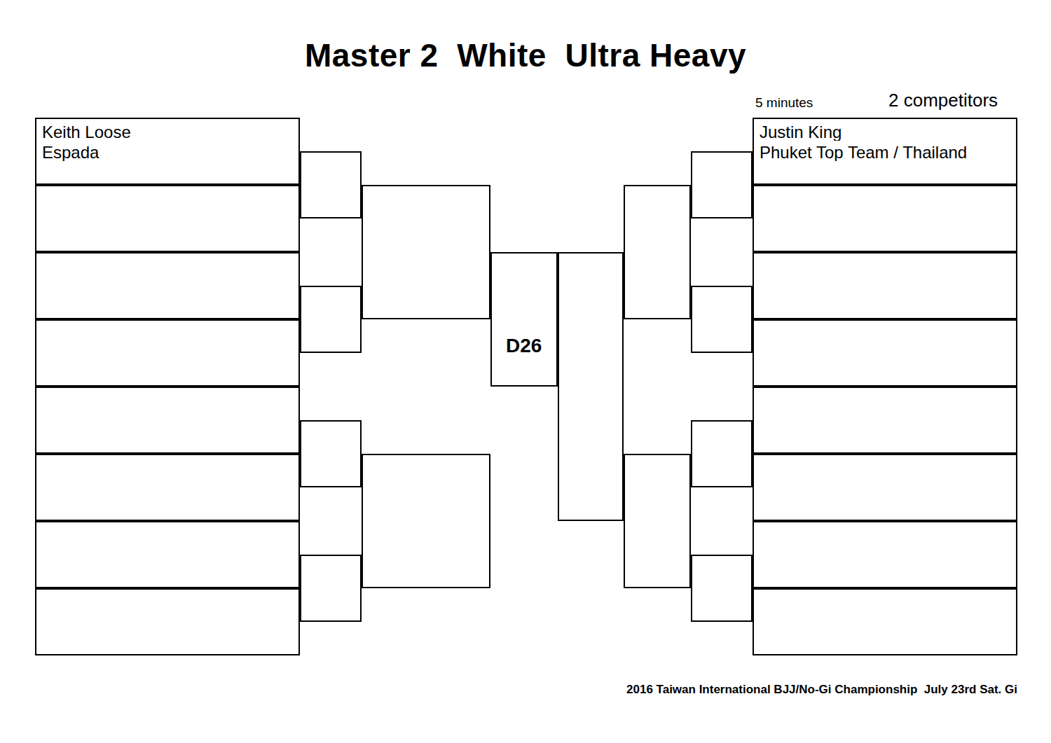Master 2 White Ultra Heavy
5 minutes
2 competitors
Keith Loose Espada
D26
Justin King Phuket Top Team / Thailand
2016 Taiwan International BJJ/No-Gi Championship July 23rd Sat. Gi